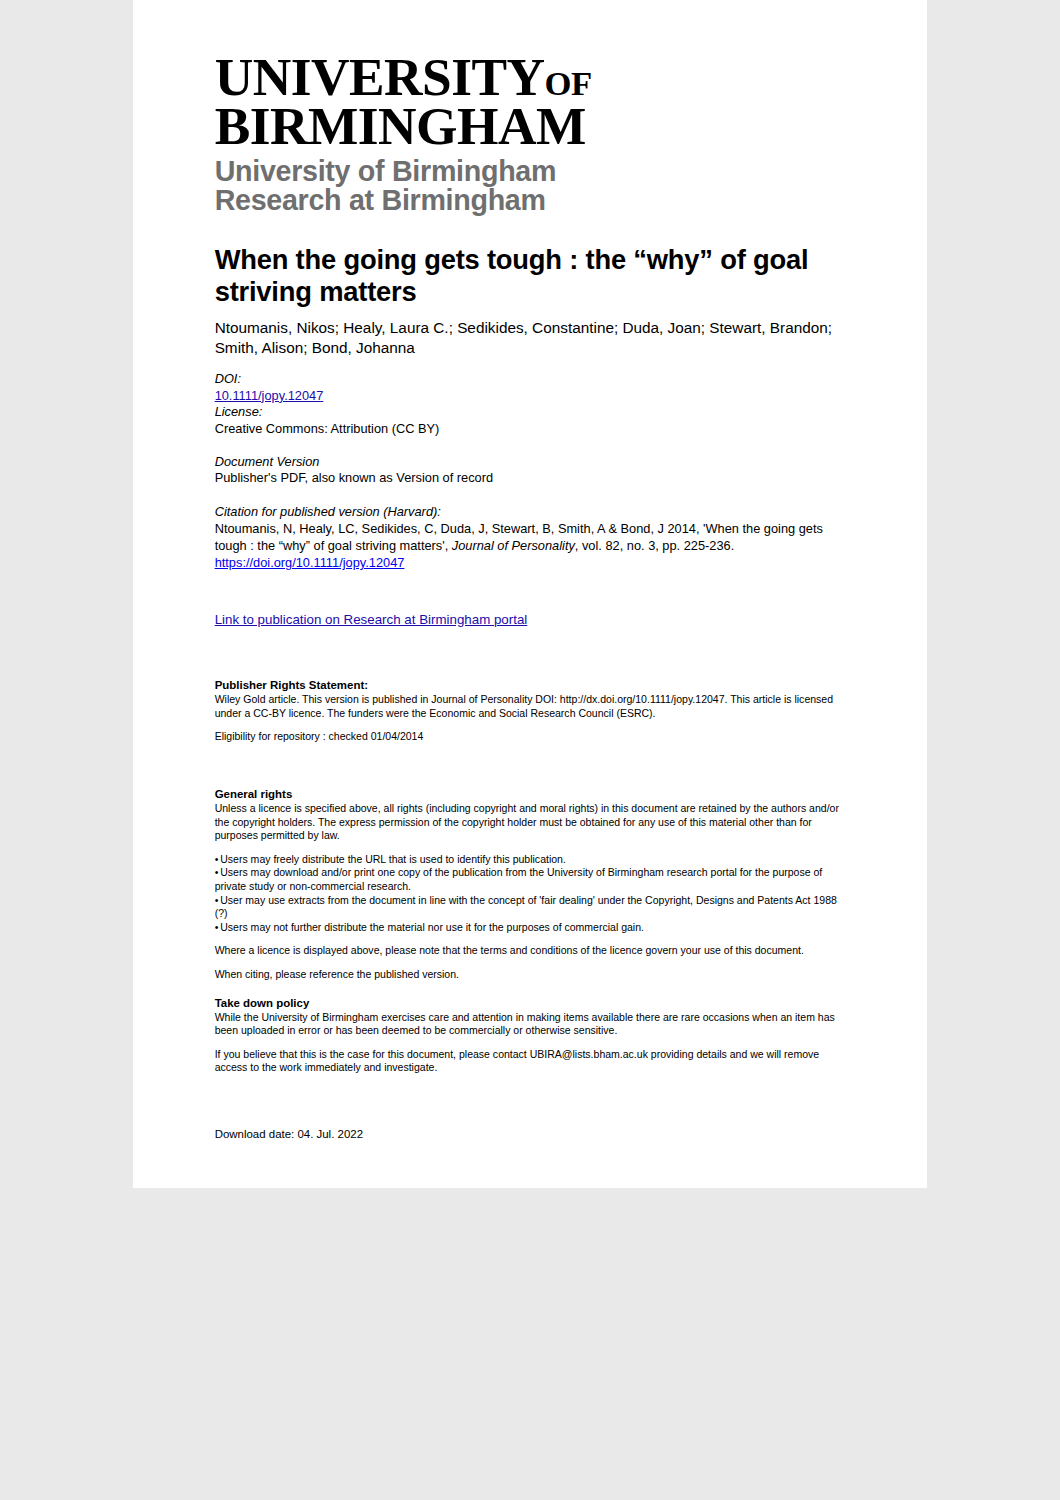UNIVERSITYOF
BIRMINGHAM
University of Birmingham
Research at Birmingham
When the going gets tough : the “why” of goal striving matters
Ntoumanis, Nikos; Healy, Laura C.; Sedikides, Constantine; Duda, Joan; Stewart, Brandon; Smith, Alison; Bond, Johanna
DOI:
10.1111/jopy.12047
License:
Creative Commons: Attribution (CC BY)
Document Version
Publisher's PDF, also known as Version of record
Citation for published version (Harvard):
Ntoumanis, N, Healy, LC, Sedikides, C, Duda, J, Stewart, B, Smith, A & Bond, J 2014, 'When the going gets tough : the “why” of goal striving matters', Journal of Personality, vol. 82, no. 3, pp. 225-236.
https://doi.org/10.1111/jopy.12047
Link to publication on Research at Birmingham portal
Publisher Rights Statement:
Wiley Gold article. This version is published in Journal of Personality DOI: http://dx.doi.org/10.1111/jopy.12047. This article is licensed under a CC-BY licence. The funders were the Economic and Social Research Council (ESRC).
Eligibility for repository : checked 01/04/2014
General rights
Unless a licence is specified above, all rights (including copyright and moral rights) in this document are retained by the authors and/or the copyright holders. The express permission of the copyright holder must be obtained for any use of this material other than for purposes permitted by law.
Users may freely distribute the URL that is used to identify this publication.
Users may download and/or print one copy of the publication from the University of Birmingham research portal for the purpose of private study or non-commercial research.
User may use extracts from the document in line with the concept of 'fair dealing' under the Copyright, Designs and Patents Act 1988 (?)
Users may not further distribute the material nor use it for the purposes of commercial gain.
Where a licence is displayed above, please note that the terms and conditions of the licence govern your use of this document.
When citing, please reference the published version.
Take down policy
While the University of Birmingham exercises care and attention in making items available there are rare occasions when an item has been uploaded in error or has been deemed to be commercially or otherwise sensitive.
If you believe that this is the case for this document, please contact UBIRA@lists.bham.ac.uk providing details and we will remove access to the work immediately and investigate.
Download date: 04. Jul. 2022